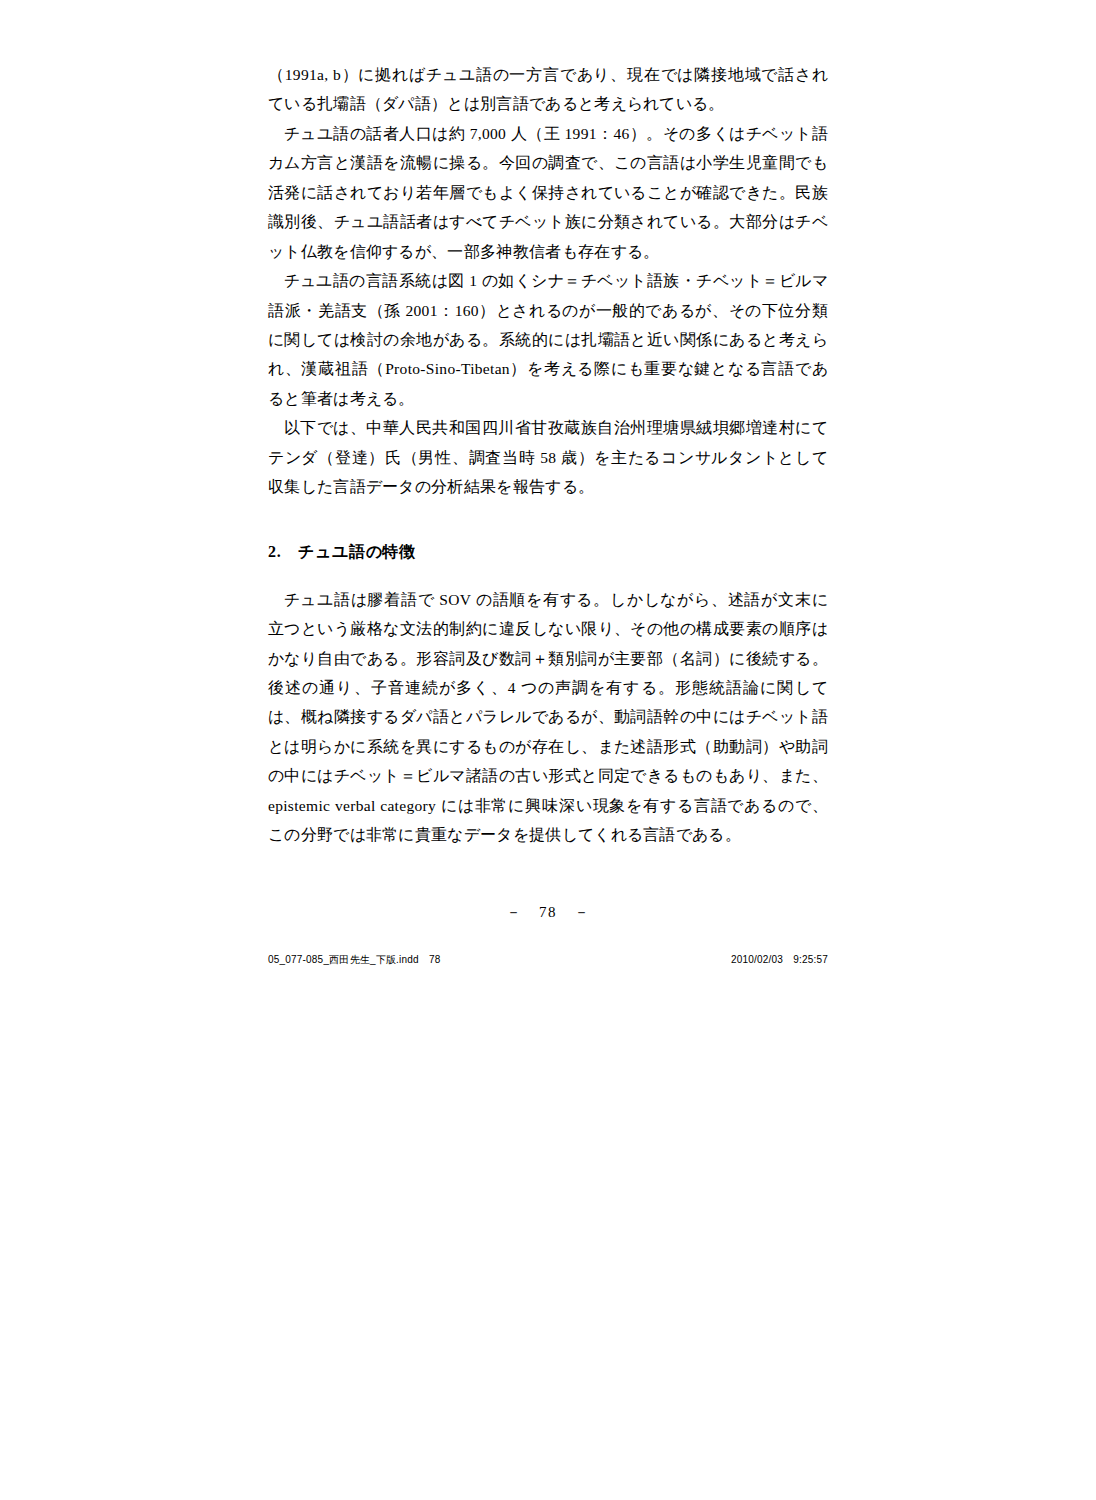（1991a, b）に拠ればチュユ語の一方言であり、現在では隣接地域で話されている扎壩語（ダパ語）とは別言語であると考えられている。
チュユ語の話者人口は約 7,000 人（王 1991：46）。その多くはチベット語カム方言と漢語を流暢に操る。今回の調査で、この言語は小学生児童間でも活発に話されており若年層でもよく保持されていることが確認できた。民族識別後、チュユ語話者はすべてチベット族に分類されている。大部分はチベット仏教を信仰するが、一部多神教信者も存在する。
チュユ語の言語系統は図 1 の如くシナ＝チベット語族・チベット＝ビルマ語派・羌語支（孫 2001：160）とされるのが一般的であるが、その下位分類に関しては検討の余地がある。系統的には扎壩語と近い関係にあると考えられ、漢蔵祖語（Proto-Sino-Tibetan）を考える際にも重要な鍵となる言語であると筆者は考える。
以下では、中華人民共和国四川省甘孜蔵族自治州理塘県絨垻郷増達村にてテンダ（登達）氏（男性、調査当時 58 歳）を主たるコンサルタントとして収集した言語データの分析結果を報告する。
2.　チュユ語の特徴
チュユ語は膠着語で SOV の語順を有する。しかしながら、述語が文末に立つという厳格な文法的制約に違反しない限り、その他の構成要素の順序はかなり自由である。形容詞及び数詞＋類別詞が主要部（名詞）に後続する。後述の通り、子音連続が多く、4 つの声調を有する。形態統語論に関しては、概ね隣接するダパ語とパラレルであるが、動詞語幹の中にはチベット語とは明らかに系統を異にするものが存在し、また述語形式（助動詞）や助詞の中にはチベット＝ビルマ諸語の古い形式と同定できるものもあり、また、epistemic verbal category には非常に興味深い現象を有する言語であるので、この分野では非常に貴重なデータを提供してくれる言語である。
－　78　－
05_077-085_西田先生_下版.indd　78 2010/02/03　9:25:57